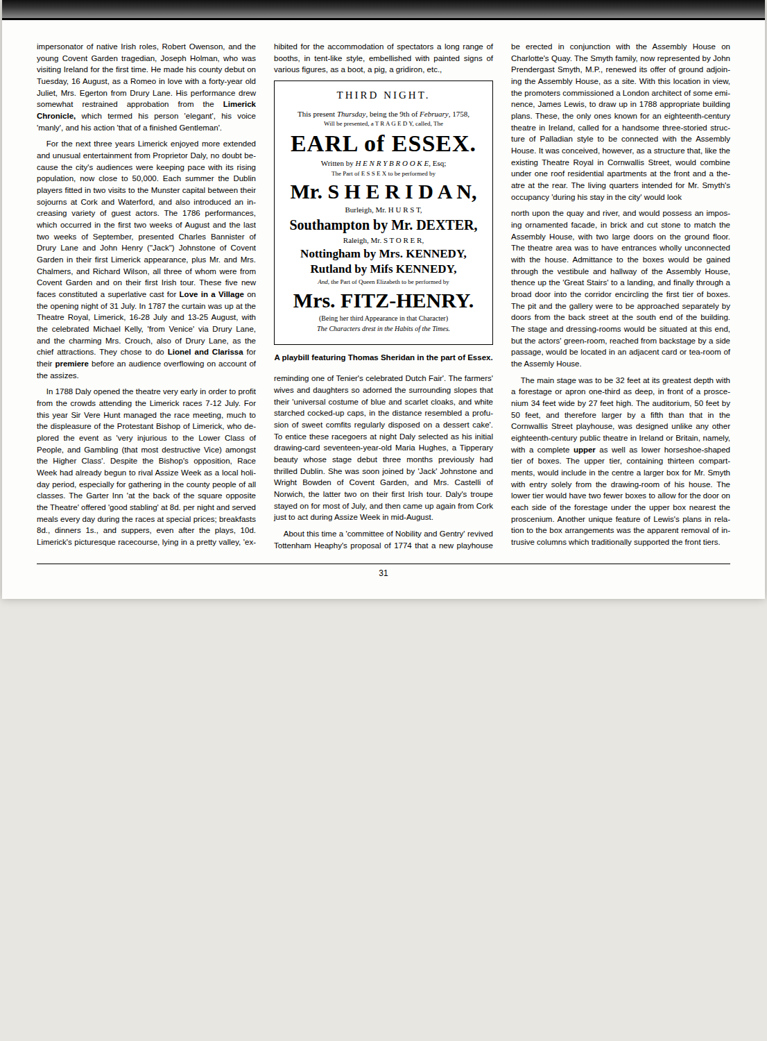impersonator of native Irish roles, Robert Owenson, and the young Covent Garden tragedian, Joseph Holman, who was visiting Ireland for the first time. He made his county debut on Tuesday, 16 August, as a Romeo in love with a forty-year old Juliet, Mrs. Egerton from Drury Lane. His performance drew somewhat restrained approbation from the Limerick Chronicle, which termed his person 'elegant', his voice 'manly', and his action 'that of a finished Gentleman'.
For the next three years Limerick enjoyed more extended and unusual entertainment from Proprietor Daly, no doubt because the city's audiences were keeping pace with its rising population, now close to 50,000. Each summer the Dublin players fitted in two visits to the Munster capital between their sojourns at Cork and Waterford, and also introduced an increasing variety of guest actors. The 1786 performances, which occurred in the first two weeks of August and the last two weeks of September, presented Charles Bannister of Drury Lane and John Henry ("Jack") Johnstone of Covent Garden in their first Limerick appearance, plus Mr. and Mrs. Chalmers, and Richard Wilson, all three of whom were from Covent Garden and on their first Irish tour. These five new faces constituted a superlative cast for Love in a Village on the opening night of 31 July. In 1787 the curtain was up at the Theatre Royal, Limerick, 16-28 July and 13-25 August, with the celebrated Michael Kelly, 'from Venice' via Drury Lane, and the charming Mrs. Crouch, also of Drury Lane, as the chief attractions. They chose to do Lionel and Clarissa for their premiere before an audience overflowing on account of the assizes.
In 1788 Daly opened the theatre very early in order to profit from the crowds attending the Limerick races 7-12 July. For this year Sir Vere Hunt managed the race meeting, much to the displeasure of the Protestant Bishop of Limerick, who deplored the event as 'very injurious to the Lower Class of People, and Gambling (that most destructive Vice) amongst the Higher Class'. Despite the Bishop's opposition, Race Week had already begun to rival Assize Week as a local holiday period, especially for gathering in the county people of all classes. The Garter Inn 'at the back of the square opposite the Theatre' offered 'good stabling' at 8d. per night and served meals every day during the races at special prices; breakfasts 8d., dinners 1s., and suppers, even after the plays, 10d. Limerick's picturesque racecourse, lying in a pretty valley, 'exhibited for the accommodation of spectators a long range of booths, in tent-like style, embellished with painted signs of various figures, as a boot, a pig, a gridiron, etc.,
THIRD NIGHT.
This present Thursday, being the 9th of February, 1758,
Will be presented, a T R A G E D Y, called, The
EARL of ESSEX.
Written by H E N R Y B R O O K E, Esq;
The Part of E S S E X to be performed by
Mr. S H E R I D A N,
Burleigh, Mr. H U R S T,
Southampton by Mr. DEXTER,
Raleigh, Mr. S T O R E R,
Nottingham by Mrs. KENNEDY,
Rutland by Mifs KENNEDY,
And, the Part of Queen Elizabeth to be performed by
Mrs. FITZ-HENRY.
(Being her third Appearance in that Character)
The Characters drest in the Habits of the Times.
A playbill featuring Thomas Sheridan in the part of Essex.
reminding one of Tenier's celebrated Dutch Fair'. The farmers' wives and daughters so adorned the surrounding slopes that their 'universal costume of blue and scarlet cloaks, and white starched cocked-up caps, in the distance resembled a profusion of sweet comfits regularly disposed on a dessert cake'. To entice these racegoers at night Daly selected as his initial drawing-card seventeen-year-old Maria Hughes, a Tipperary beauty whose stage debut three months previously had thrilled Dublin. She was soon joined by 'Jack' Johnstone and Wright Bowden of Covent Garden, and Mrs. Castelli of Norwich, the latter two on their first Irish tour. Daly's troupe stayed on for most of July, and then came up again from Cork just to act during Assize Week in mid-August.
About this time a 'committee of Nobility and Gentry' revived Tottenham Heaphy's proposal of 1774 that a new playhouse be erected in conjunction with the Assembly House on Charlotte's Quay. The Smyth family, now represented by John Prendergast Smyth, M.P., renewed its offer of ground adjoining the Assembly House, as a site. With this location in view, the promoters commissioned a London architect of some eminence, James Lewis, to draw up in 1788 appropriate building plans. These, the only ones known for an eighteenth-century theatre in Ireland, called for a handsome three-storied structure of Palladian style to be connected with the Assembly House. It was conceived, however, as a structure that, like the existing Theatre Royal in Cornwallis Street, would combine under one roof residential apartments at the front and a theatre at the rear. The living quarters intended for Mr. Smyth's occupancy 'during his stay in the city' would look
north upon the quay and river, and would possess an imposing ornamented facade, in brick and cut stone to match the Assembly House, with two large doors on the ground floor. The theatre area was to have entrances wholly unconnected with the house. Admittance to the boxes would be gained through the vestibule and hallway of the Assembly House, thence up the 'Great Stairs' to a landing, and finally through a broad door into the corridor encircling the first tier of boxes. The pit and the gallery were to be approached separately by doors from the back street at the south end of the building. The stage and dressing-rooms would be situated at this end, but the actors' green-room, reached from backstage by a side passage, would be located in an adjacent card or tea-room of the Assemly House.
The main stage was to be 32 feet at its greatest depth with a forestage or apron one-third as deep, in front of a proscenium 34 feet wide by 27 feet high. The auditorium, 50 feet by 50 feet, and therefore larger by a fifth than that in the Cornwallis Street playhouse, was designed unlike any other eighteenth-century public theatre in Ireland or Britain, namely, with a complete upper as well as lower horseshoe-shaped tier of boxes. The upper tier, containing thirteen compartments, would include in the centre a larger box for Mr. Smyth with entry solely from the drawing-room of his house. The lower tier would have two fewer boxes to allow for the door on each side of the forestage under the upper box nearest the proscenium. Another unique feature of Lewis's plans in relation to the box arrangements was the apparent removal of intrusive columns which traditionally supported the front tiers.
31